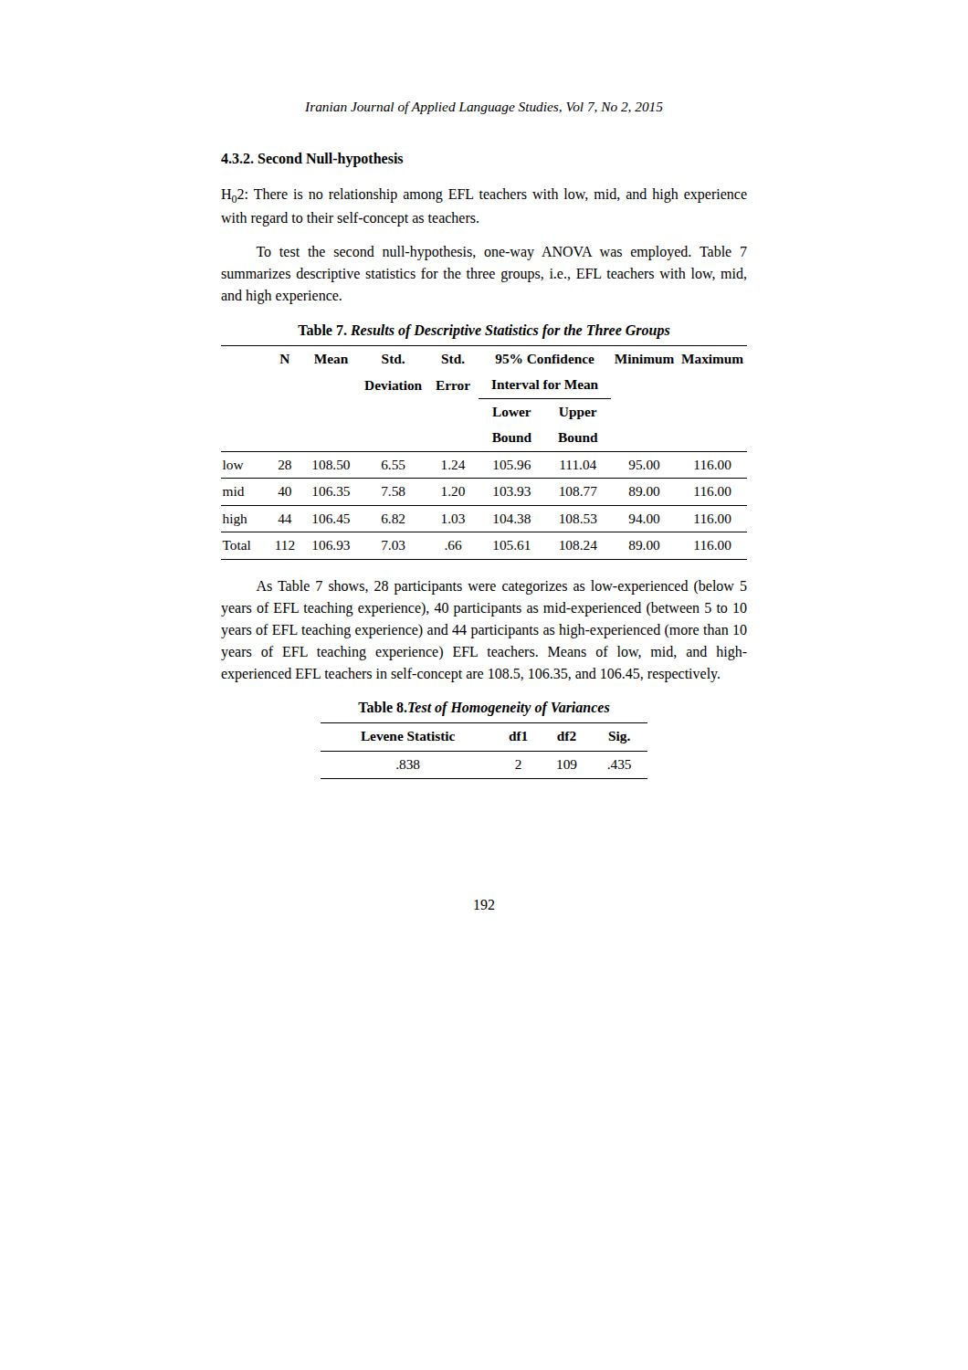Iranian Journal of Applied Language Studies, Vol 7, No 2, 2015
4.3.2. Second Null-hypothesis
H02: There is no relationship among EFL teachers with low, mid, and high experience with regard to their self-concept as teachers.
To test the second null-hypothesis, one-way ANOVA was employed. Table 7 summarizes descriptive statistics for the three groups, i.e., EFL teachers with low, mid, and high experience.
Table 7. Results of Descriptive Statistics for the Three Groups
| | N | Mean | Std. | Std. | 95% Confidence | Minimum | Maximum |
| --- | --- | --- | --- | --- | --- | --- | --- |
| | | | Deviation | Error | Interval for Mean | | |
| | | | | | Lower | Upper | | |
| | | | | | Bound | Bound | | |
| low | 28 | 108.50 | 6.55 | 1.24 | 105.96 | 111.04 | 95.00 | 116.00 |
| mid | 40 | 106.35 | 7.58 | 1.20 | 103.93 | 108.77 | 89.00 | 116.00 |
| high | 44 | 106.45 | 6.82 | 1.03 | 104.38 | 108.53 | 94.00 | 116.00 |
| Total | 112 | 106.93 | 7.03 | .66 | 105.61 | 108.24 | 89.00 | 116.00 |
As Table 7 shows, 28 participants were categorizes as low-experienced (below 5 years of EFL teaching experience), 40 participants as mid-experienced (between 5 to 10 years of EFL teaching experience) and 44 participants as high-experienced (more than 10 years of EFL teaching experience) EFL teachers. Means of low, mid, and high-experienced EFL teachers in self-concept are 108.5, 106.35, and 106.45, respectively.
Table 8. Test of Homogeneity of Variances
| Levene Statistic | df1 | df2 | Sig. |
| --- | --- | --- | --- |
| .838 | 2 | 109 | .435 |
192